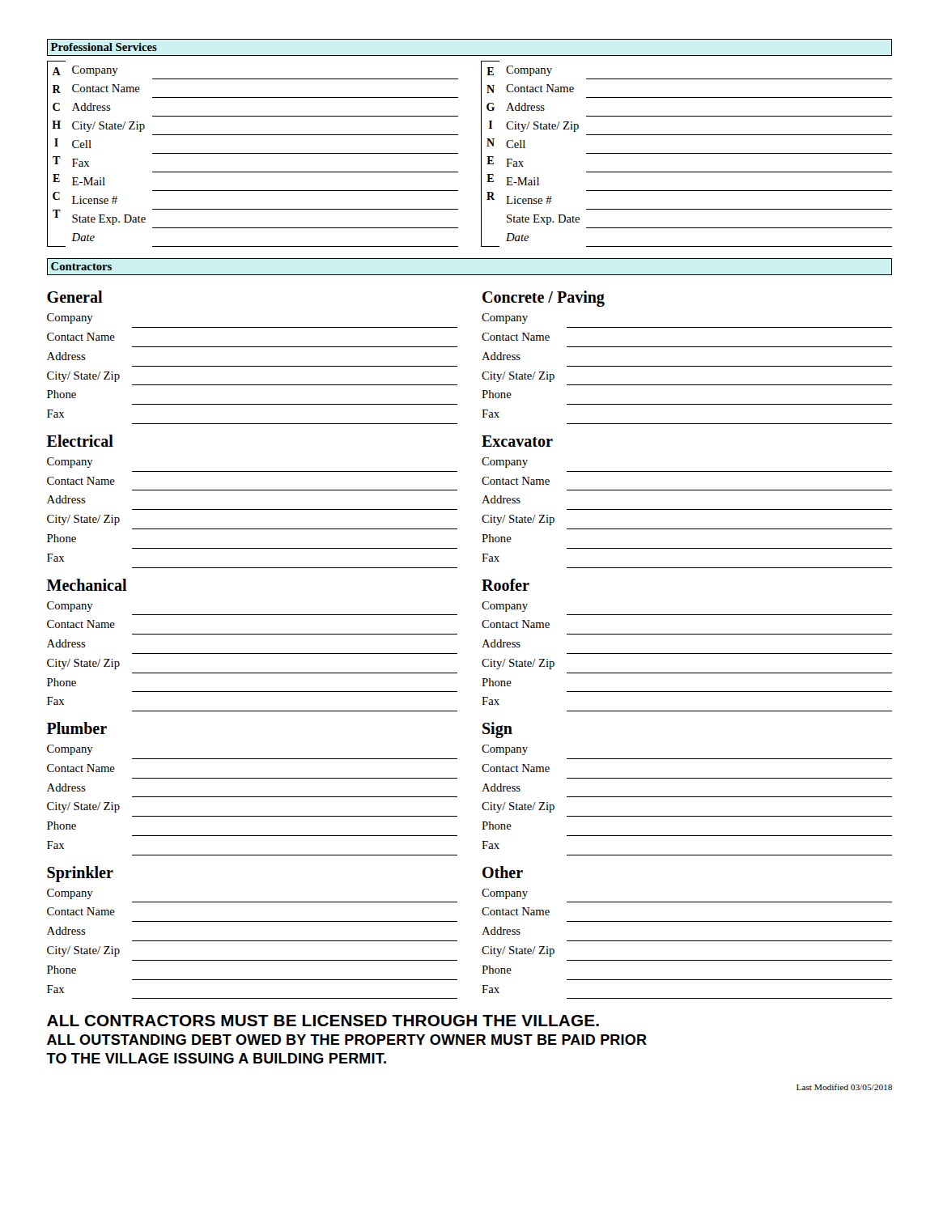Professional Services
A
R
C
H
I
T
E
C
T
Company
Contact Name
Address
City/ State/ Zip
Cell
Fax
E-Mail
License #
State Exp. Date
Date
E
N
G
I
N
E
E
R
Company
Contact Name
Address
City/ State/ Zip
Cell
Fax
E-Mail
License #
State Exp. Date
Date
Contractors
General
Company
Contact Name
Address
City/ State/ Zip
Phone
Fax
Electrical
Company
Contact Name
Address
City/ State/ Zip
Phone
Fax
Mechanical
Company
Contact Name
Address
City/ State/ Zip
Phone
Fax
Plumber
Company
Contact Name
Address
City/ State/ Zip
Phone
Fax
Sprinkler
Company
Contact Name
Address
City/ State/ Zip
Phone
Fax
Concrete / Paving
Company
Contact Name
Address
City/ State/ Zip
Phone
Fax
Excavator
Company
Contact Name
Address
City/ State/ Zip
Phone
Fax
Roofer
Company
Contact Name
Address
City/ State/ Zip
Phone
Fax
Sign
Company
Contact Name
Address
City/ State/ Zip
Phone
Fax
Other
Company
Contact Name
Address
City/ State/ Zip
Phone
Fax
ALL CONTRACTORS MUST BE LICENSED THROUGH THE VILLAGE.
ALL OUTSTANDING DEBT OWED BY THE PROPERTY OWNER MUST BE PAID PRIOR
TO THE VILLAGE ISSUING A BUILDING PERMIT.
Last Modified 03/05/2018